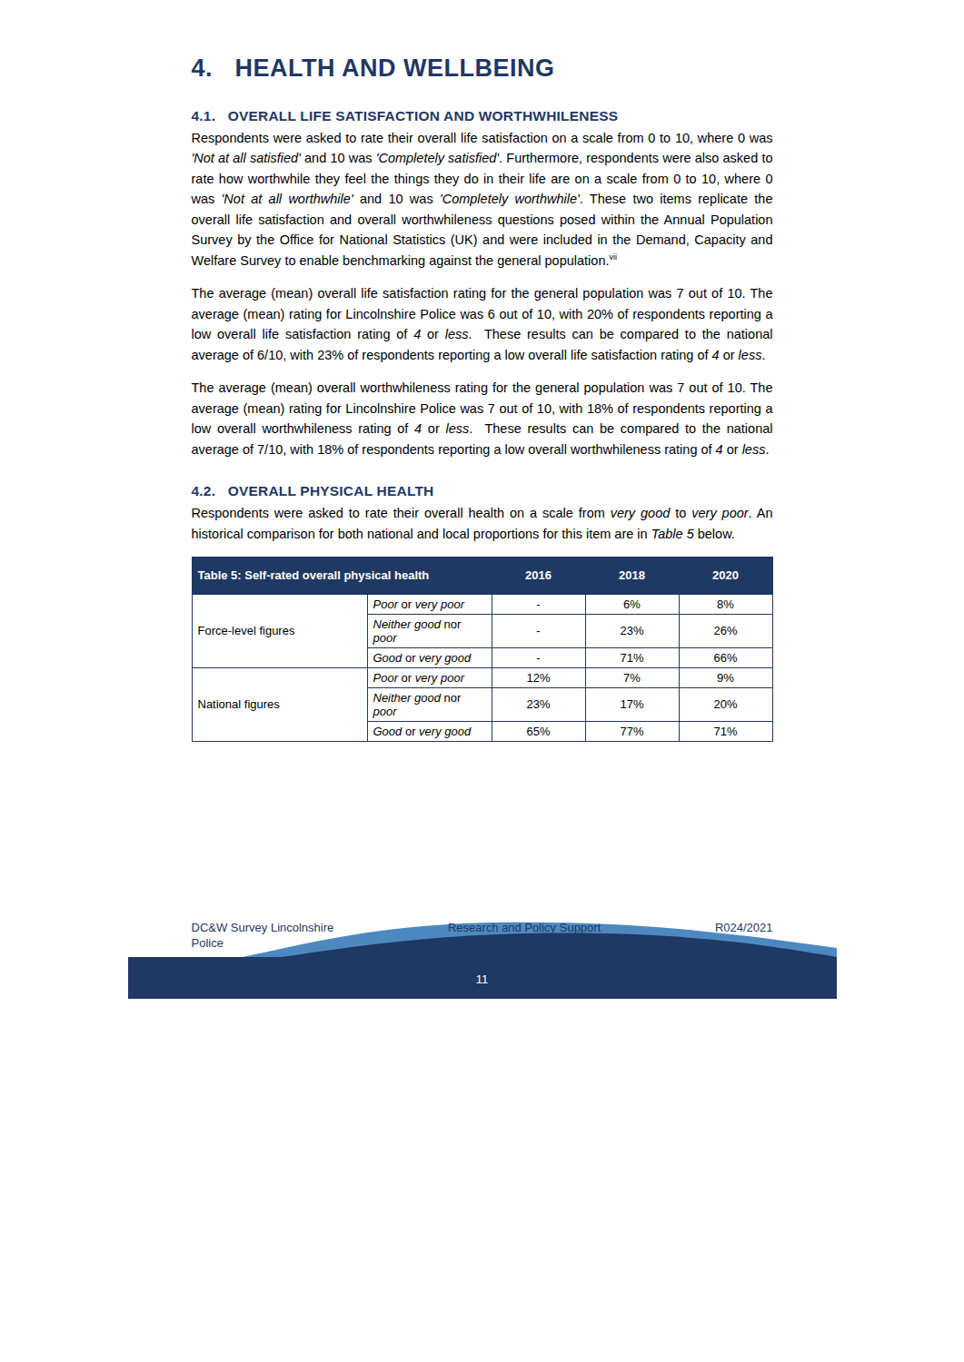4. HEALTH AND WELLBEING
4.1. OVERALL LIFE SATISFACTION AND WORTHWHILENESS
Respondents were asked to rate their overall life satisfaction on a scale from 0 to 10, where 0 was 'Not at all satisfied' and 10 was 'Completely satisfied'. Furthermore, respondents were also asked to rate how worthwhile they feel the things they do in their life are on a scale from 0 to 10, where 0 was 'Not at all worthwhile' and 10 was 'Completely worthwhile'. These two items replicate the overall life satisfaction and overall worthwhileness questions posed within the Annual Population Survey by the Office for National Statistics (UK) and were included in the Demand, Capacity and Welfare Survey to enable benchmarking against the general population.vii
The average (mean) overall life satisfaction rating for the general population was 7 out of 10. The average (mean) rating for Lincolnshire Police was 6 out of 10, with 20% of respondents reporting a low overall life satisfaction rating of 4 or less. These results can be compared to the national average of 6/10, with 23% of respondents reporting a low overall life satisfaction rating of 4 or less.
The average (mean) overall worthwhileness rating for the general population was 7 out of 10. The average (mean) rating for Lincolnshire Police was 7 out of 10, with 18% of respondents reporting a low overall worthwhileness rating of 4 or less. These results can be compared to the national average of 7/10, with 18% of respondents reporting a low overall worthwhileness rating of 4 or less.
4.2. OVERALL PHYSICAL HEALTH
Respondents were asked to rate their overall health on a scale from very good to very poor. An historical comparison for both national and local proportions for this item are in Table 5 below.
| Table 5: Self-rated overall physical health | 2016 | 2018 | 2020 |
| --- | --- | --- | --- |
| Force-level figures | Poor or very poor | - | 6% | 8% |
| Neither good nor poor | - | 23% | 26% |
| Good or very good | - | 71% | 66% |
| National figures | Poor or very poor | 12% | 7% | 9% |
| Neither good nor poor | 23% | 17% | 20% |
| Good or very good | 65% | 77% | 71% |
DC&W Survey Lincolnshire
Police
Research and Policy Support
Natalie Wellington
R024/2021
11